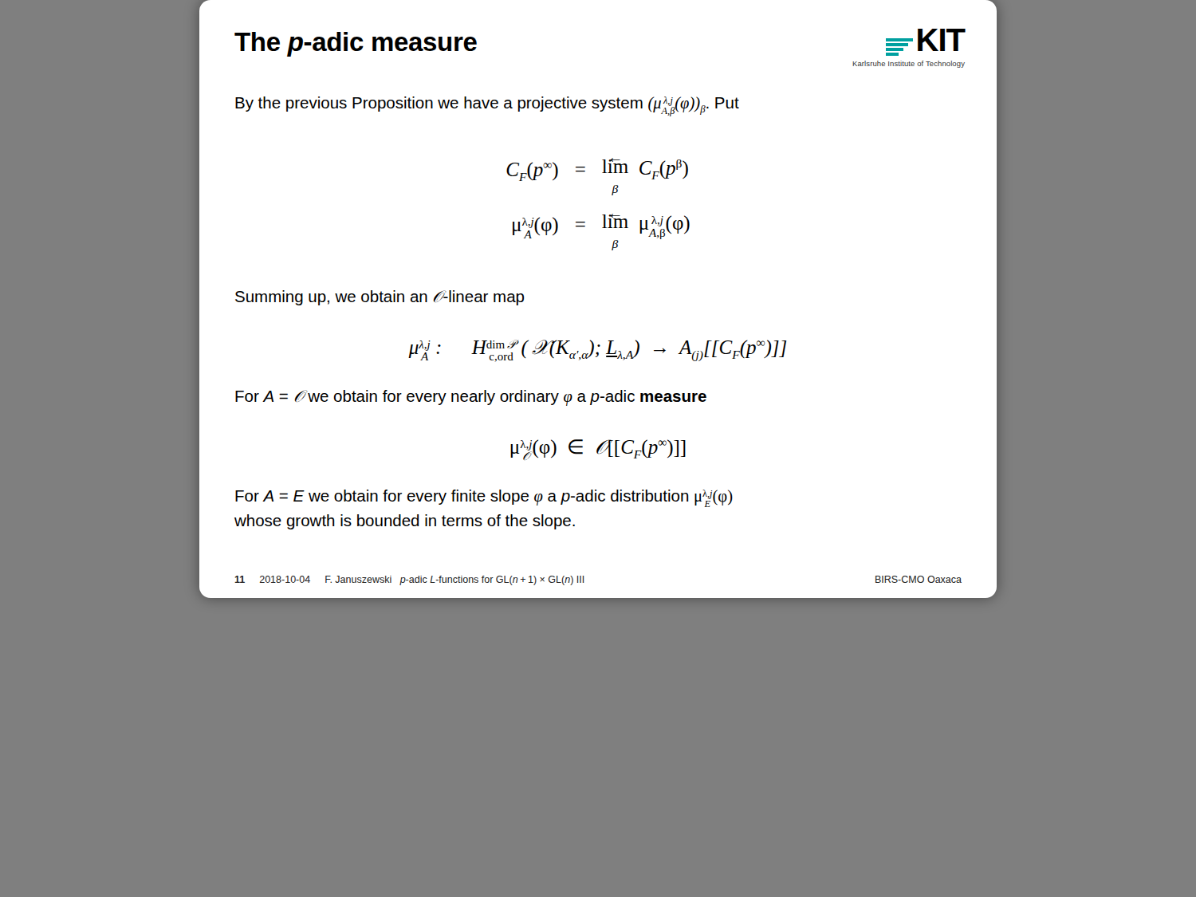KIT
Karlsruhe Institute of Technology
The p-adic measure
By the previous Proposition we have a projective system (μλ,j A,β(φ))β. Put
| C F ( p ∞ ) | = | ← lim β C F ( p β ) |
| μ λ, j A (φ) | = | ← lim β μ λ, j A ,β (φ) |
Summing up, we obtain an 𝒪-linear map
μλ,j A : Hdim 𝒫 c,ord ( 𝒳(Kα′,α); Lλ,A) → A(j)[[CF(p∞)]]
For A = 𝒪 we obtain for every nearly ordinary φ a p-adic measure
μλ,j 𝒪(φ) ∈ 𝒪[[CF(p∞)]]
For A = E we obtain for every finite slope φ a p-adic distribution μλ,j E(φ)
whose growth is bounded in terms of the slope.
11 2018-10-04 F. Januszewski p-adic L-functions for GL(n + 1) × GL(n) III BIRS-CMO Oaxaca